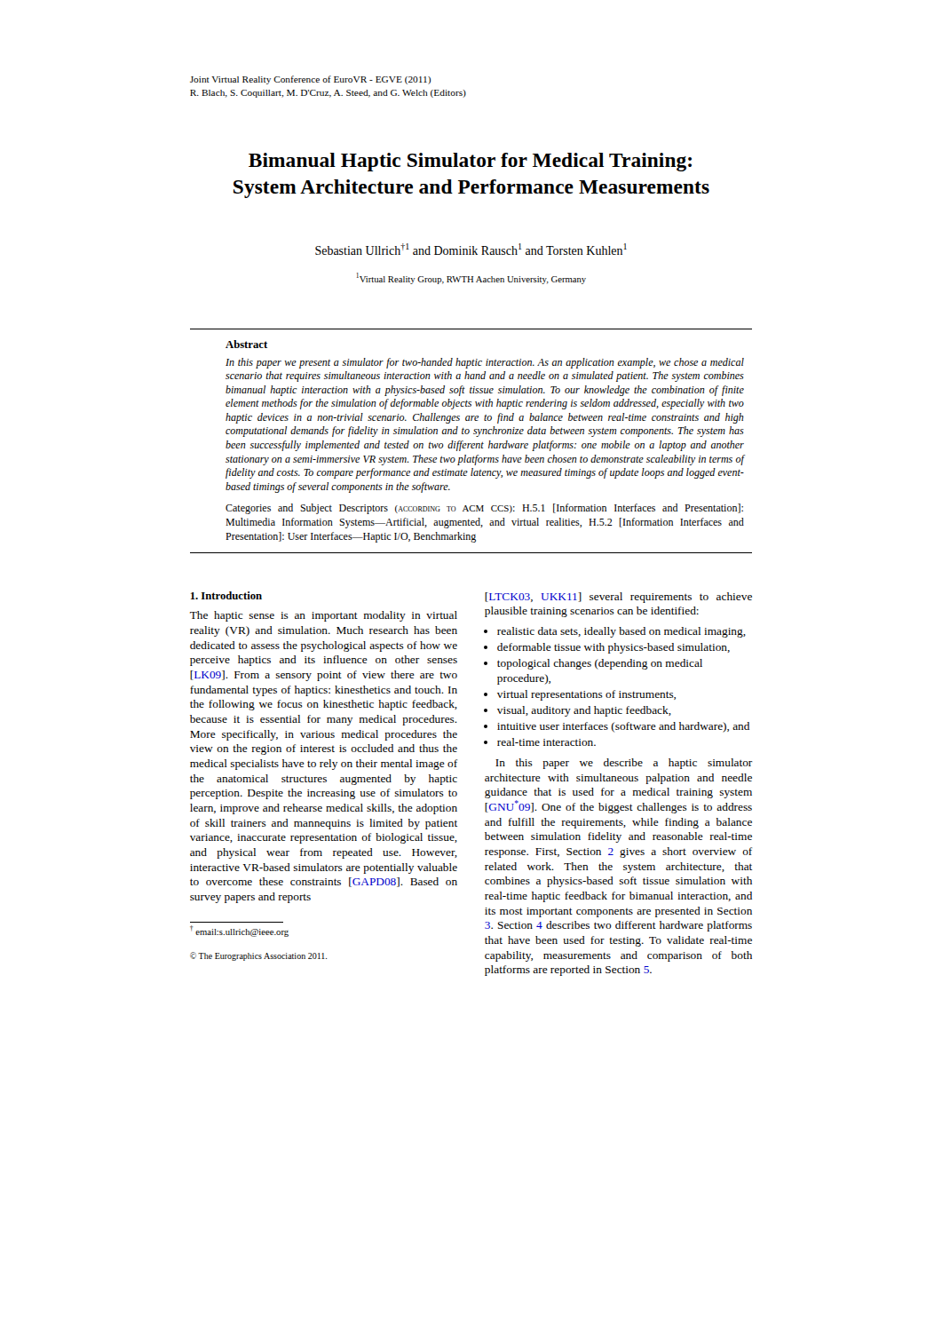Joint Virtual Reality Conference of EuroVR - EGVE (2011)
R. Blach, S. Coquillart, M. D'Cruz, A. Steed, and G. Welch (Editors)
Bimanual Haptic Simulator for Medical Training:
System Architecture and Performance Measurements
Sebastian Ullrich†1 and Dominik Rausch1 and Torsten Kuhlen1
1Virtual Reality Group, RWTH Aachen University, Germany
Abstract
In this paper we present a simulator for two-handed haptic interaction. As an application example, we chose a medical scenario that requires simultaneous interaction with a hand and a needle on a simulated patient. The system combines bimanual haptic interaction with a physics-based soft tissue simulation. To our knowledge the combination of finite element methods for the simulation of deformable objects with haptic rendering is seldom addressed, especially with two haptic devices in a non-trivial scenario. Challenges are to find a balance between real-time constraints and high computational demands for fidelity in simulation and to synchronize data between system components. The system has been successfully implemented and tested on two different hardware platforms: one mobile on a laptop and another stationary on a semi-immersive VR system. These two platforms have been chosen to demonstrate scaleability in terms of fidelity and costs. To compare performance and estimate latency, we measured timings of update loops and logged event-based timings of several components in the software.
Categories and Subject Descriptors (according to ACM CCS): H.5.1 [Information Interfaces and Presentation]: Multimedia Information Systems—Artificial, augmented, and virtual realities, H.5.2 [Information Interfaces and Presentation]: User Interfaces—Haptic I/O, Benchmarking
1. Introduction
The haptic sense is an important modality in virtual reality (VR) and simulation. Much research has been dedicated to assess the psychological aspects of how we perceive haptics and its influence on other senses [LK09]. From a sensory point of view there are two fundamental types of haptics: kinesthetics and touch. In the following we focus on kinesthetic haptic feedback, because it is essential for many medical procedures. More specifically, in various medical procedures the view on the region of interest is occluded and thus the medical specialists have to rely on their mental image of the anatomical structures augmented by haptic perception. Despite the increasing use of simulators to learn, improve and rehearse medical skills, the adoption of skill trainers and mannequins is limited by patient variance, inaccurate representation of biological tissue, and physical wear from repeated use. However, interactive VR-based simulators are potentially valuable to overcome these constraints [GAPD08]. Based on survey papers and reports
† email:s.ullrich@ieee.org
© The Eurographics Association 2011.
[LTCK03, UKK11] several requirements to achieve plausible training scenarios can be identified:
realistic data sets, ideally based on medical imaging,
deformable tissue with physics-based simulation,
topological changes (depending on medical procedure),
virtual representations of instruments,
visual, auditory and haptic feedback,
intuitive user interfaces (software and hardware), and
real-time interaction.
In this paper we describe a haptic simulator architecture with simultaneous palpation and needle guidance that is used for a medical training system [GNU*09]. One of the biggest challenges is to address and fulfill the requirements, while finding a balance between simulation fidelity and reasonable real-time response. First, Section 2 gives a short overview of related work. Then the system architecture, that combines a physics-based soft tissue simulation with real-time haptic feedback for bimanual interaction, and its most important components are presented in Section 3. Section 4 describes two different hardware platforms that have been used for testing. To validate real-time capability, measurements and comparison of both platforms are reported in Section 5.